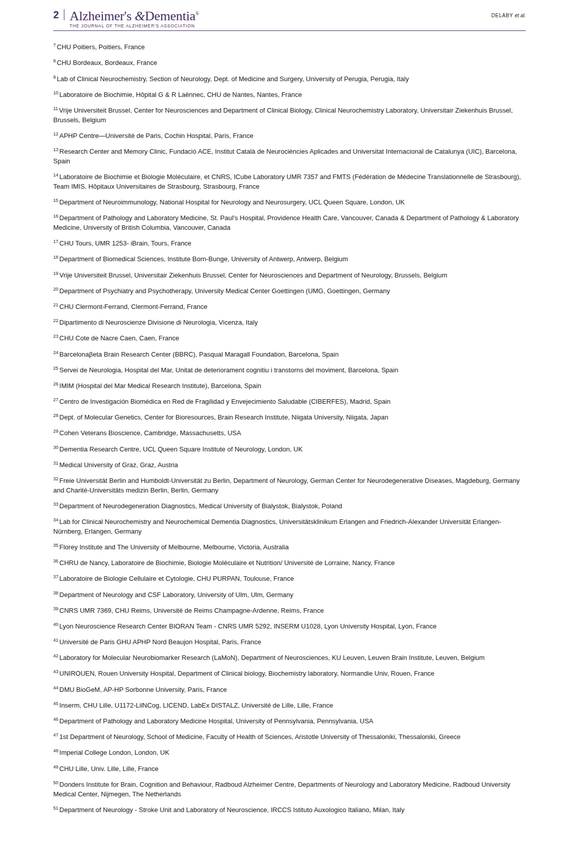2
Alzheimer's &Dementia®
The Journal of the Alzheimer's Association
Delaby et al.
7CHU Poitiers, Poitiers, France
8CHU Bordeaux, Bordeaux, France
9Lab of Clinical Neurochemistry, Section of Neurology, Dept. of Medicine and Surgery, University of Perugia, Perugia, Italy
10Laboratoire de Biochimie, Hôpital G & R Laënnec, CHU de Nantes, Nantes, France
11Vrije Universiteit Brussel, Center for Neurosciences and Department of Clinical Biology, Clinical Neurochemistry Laboratory, Universitair Ziekenhuis Brussel, Brussels, Belgium
12APHP Centre—Université de Paris, Cochin Hospital, Paris, France
13Research Center and Memory Clinic, Fundació ACE, Institut Català de Neurociències Aplicades and Universitat Internacional de Catalunya (UIC), Barcelona, Spain
14Laboratoire de Biochimie et Biologie Moléculaire, et CNRS, ICube Laboratory UMR 7357 and FMTS (Fédération de Médecine Translationnelle de Strasbourg), Team IMIS, Hôpitaux Universitaires de Strasbourg, Strasbourg, France
15Department of Neuroimmunology, National Hospital for Neurology and Neurosurgery, UCL Queen Square, London, UK
16Department of Pathology and Laboratory Medicine, St. Paul's Hospital, Providence Health Care, Vancouver, Canada & Department of Pathology & Laboratory Medicine, University of British Columbia, Vancouver, Canada
17CHU Tours, UMR 1253- iBrain, Tours, France
18Department of Biomedical Sciences, Institute Born-Bunge, University of Antwerp, Antwerp, Belgium
19Vrije Universiteit Brussel, Universitair Ziekenhuis Brussel, Center for Neurosciences and Department of Neurology, Brussels, Belgium
20Department of Psychiatry and Psychotherapy, University Medical Center Goettingen (UMG, Goettingen, Germany
21CHU Clermont-Ferrand, Clermont-Ferrand, France
22Dipartimento di Neuroscienze Divisione di Neurologia, Vicenza, Italy
23CHU Cote de Nacre Caen, Caen, France
24Barcelonaβeta Brain Research Center (BBRC), Pasqual Maragall Foundation, Barcelona, Spain
25Servei de Neurologia, Hospital del Mar, Unitat de deteriorament cognitiu i transtorns del moviment, Barcelona, Spain
26IMIM (Hospital del Mar Medical Research Institute), Barcelona, Spain
27Centro de Investigación Biomédica en Red de Fragilidad y Envejecimiento Saludable (CIBERFES), Madrid, Spain
28Dept. of Molecular Genetics, Center for Bioresources, Brain Research Institute, Niigata University, Niigata, Japan
29Cohen Veterans Bioscience, Cambridge, Massachusetts, USA
30Dementia Research Centre, UCL Queen Square Institute of Neurology, London, UK
31Medical University of Graz, Graz, Austria
32Freie Universität Berlin and Humboldt-Universität zu Berlin, Department of Neurology, German Center for Neurodegenerative Diseases, Magdeburg, Germany and Charité-Universitäts medizin Berlin, Berlin, Germany
33Department of Neurodegeneration Diagnostics, Medical University of Bialystok, Bialystok, Poland
34Lab for Clinical Neurochemistry and Neurochemical Dementia Diagnostics, Universitätsklinikum Erlangen and Friedrich-Alexander Universität Erlangen-Nürnberg, Erlangen, Germany
35Florey Institute and The University of Melbourne, Melbourne, Victoria, Australia
36CHRU de Nancy, Laboratoire de Biochimie, Biologie Moléculaire et Nutrition/ Université de Lorraine, Nancy, France
37Laboratoire de Biologie Cellulaire et Cytologie, CHU PURPAN, Toulouse, France
38Department of Neurology and CSF Laboratory, University of Ulm, Ulm, Germany
39CNRS UMR 7369, CHU Reims, Université de Reims Champagne-Ardenne, Reims, France
40Lyon Neuroscience Research Center BIORAN Team - CNRS UMR 5292, INSERM U1028, Lyon University Hospital, Lyon, France
41Université de Paris GHU APHP Nord Beaujon Hospital, Paris, France
42Laboratory for Molecular Neurobiomarker Research (LaMoN), Department of Neurosciences, KU Leuven, Leuven Brain Institute, Leuven, Belgium
43UNIROUEN, Rouen University Hospital, Department of Clinical biology, Biochemistry laboratory, Normandie Univ, Rouen, France
44DMU BioGeM, AP-HP Sorbonne University, Paris, France
45Inserm, CHU Lille, U1172-LilNCog, LICEND, LabEx DISTALZ, Université de Lille, Lille, France
46Department of Pathology and Laboratory Medicine Hospital, University of Pennsylvania, Pennsylvania, USA
471st Department of Neurology, School of Medicine, Faculty of Health of Sciences, Aristotle University of Thessaloniki, Thessaloniki, Greece
48Imperial College London, London, UK
49CHU Lille, Univ. Lille, Lille, France
50Donders Institute for Brain, Cognition and Behaviour, Radboud Alzheimer Centre, Departments of Neurology and Laboratory Medicine, Radboud University Medical Center, Nijmegen, The Netherlands
51Department of Neurology - Stroke Unit and Laboratory of Neuroscience, IRCCS Istituto Auxologico Italiano, Milan, Italy